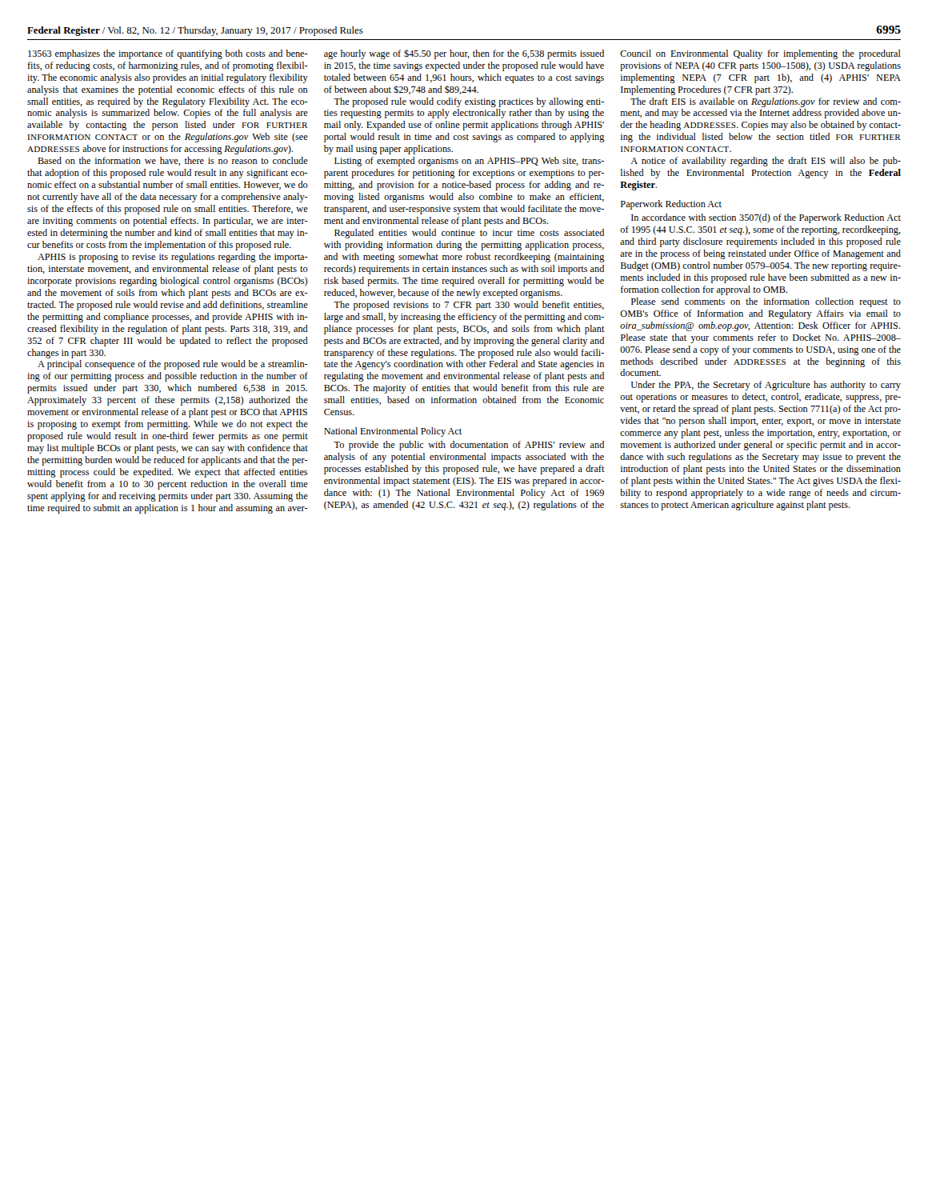Federal Register / Vol. 82, No. 12 / Thursday, January 19, 2017 / Proposed Rules 6995
13563 emphasizes the importance of quantifying both costs and benefits, of reducing costs, of harmonizing rules, and of promoting flexibility. The economic analysis also provides an initial regulatory flexibility analysis that examines the potential economic effects of this rule on small entities, as required by the Regulatory Flexibility Act. The economic analysis is summarized below. Copies of the full analysis are available by contacting the person listed under FOR FURTHER INFORMATION CONTACT or on the Regulations.gov Web site (see ADDRESSES above for instructions for accessing Regulations.gov).
Based on the information we have, there is no reason to conclude that adoption of this proposed rule would result in any significant economic effect on a substantial number of small entities. However, we do not currently have all of the data necessary for a comprehensive analysis of the effects of this proposed rule on small entities. Therefore, we are inviting comments on potential effects. In particular, we are interested in determining the number and kind of small entities that may incur benefits or costs from the implementation of this proposed rule.
APHIS is proposing to revise its regulations regarding the importation, interstate movement, and environmental release of plant pests to incorporate provisions regarding biological control organisms (BCOs) and the movement of soils from which plant pests and BCOs are extracted. The proposed rule would revise and add definitions, streamline the permitting and compliance processes, and provide APHIS with increased flexibility in the regulation of plant pests. Parts 318, 319, and 352 of 7 CFR chapter III would be updated to reflect the proposed changes in part 330.
A principal consequence of the proposed rule would be a streamlining of our permitting process and possible reduction in the number of permits issued under part 330, which numbered 6,538 in 2015. Approximately 33 percent of these permits (2,158) authorized the movement or environmental release of a plant pest or BCO that APHIS is proposing to exempt from permitting. While we do not expect the proposed rule would result in one-third fewer permits as one permit may list multiple BCOs or plant pests, we can say with confidence that the permitting burden would be reduced for applicants and that the permitting process could be expedited. We expect that affected entities would benefit from a 10 to 30 percent reduction in the overall time spent applying for and receiving permits under part 330. Assuming the time required to submit an application is 1 hour and assuming an average hourly wage of $45.50 per hour, then for the 6,538 permits issued in 2015, the time savings expected under the proposed rule would have totaled between 654 and 1,961 hours, which equates to a cost savings of between about $29,748 and $89,244.
The proposed rule would codify existing practices by allowing entities requesting permits to apply electronically rather than by using the mail only. Expanded use of online permit applications through APHIS' portal would result in time and cost savings as compared to applying by mail using paper applications.
Listing of exempted organisms on an APHIS–PPQ Web site, transparent procedures for petitioning for exceptions or exemptions to permitting, and provision for a notice-based process for adding and removing listed organisms would also combine to make an efficient, transparent, and user-responsive system that would facilitate the movement and environmental release of plant pests and BCOs.
Regulated entities would continue to incur time costs associated with providing information during the permitting application process, and with meeting somewhat more robust recordkeeping (maintaining records) requirements in certain instances such as with soil imports and risk based permits. The time required overall for permitting would be reduced, however, because of the newly excepted organisms.
The proposed revisions to 7 CFR part 330 would benefit entities, large and small, by increasing the efficiency of the permitting and compliance processes for plant pests, BCOs, and soils from which plant pests and BCOs are extracted, and by improving the general clarity and transparency of these regulations. The proposed rule also would facilitate the Agency's coordination with other Federal and State agencies in regulating the movement and environmental release of plant pests and BCOs. The majority of entities that would benefit from this rule are small entities, based on information obtained from the Economic Census.
National Environmental Policy Act
To provide the public with documentation of APHIS' review and analysis of any potential environmental impacts associated with the processes established by this proposed rule, we have prepared a draft environmental impact statement (EIS). The EIS was prepared in accordance with: (1) The National Environmental Policy Act of 1969 (NEPA), as amended (42 U.S.C. 4321 et seq.), (2) regulations of the Council on Environmental Quality for implementing the procedural provisions of NEPA (40 CFR parts 1500–1508), (3) USDA regulations implementing NEPA (7 CFR part 1b), and (4) APHIS' NEPA Implementing Procedures (7 CFR part 372).
The draft EIS is available on Regulations.gov for review and comment, and may be accessed via the Internet address provided above under the heading ADDRESSES. Copies may also be obtained by contacting the individual listed below the section titled FOR FURTHER INFORMATION CONTACT.
A notice of availability regarding the draft EIS will also be published by the Environmental Protection Agency in the Federal Register.
Paperwork Reduction Act
In accordance with section 3507(d) of the Paperwork Reduction Act of 1995 (44 U.S.C. 3501 et seq.), some of the reporting, recordkeeping, and third party disclosure requirements included in this proposed rule are in the process of being reinstated under Office of Management and Budget (OMB) control number 0579–0054. The new reporting requirements included in this proposed rule have been submitted as a new information collection for approval to OMB.
Please send comments on the information collection request to OMB's Office of Information and Regulatory Affairs via email to oira_submission@ omb.eop.gov, Attention: Desk Officer for APHIS. Please state that your comments refer to Docket No. APHIS–2008–0076. Please send a copy of your comments to USDA, using one of the methods described under ADDRESSES at the beginning of this document.
Under the PPA, the Secretary of Agriculture has authority to carry out operations or measures to detect, control, eradicate, suppress, prevent, or retard the spread of plant pests. Section 7711(a) of the Act provides that ''no person shall import, enter, export, or move in interstate commerce any plant pest, unless the importation, entry, exportation, or movement is authorized under general or specific permit and in accordance with such regulations as the Secretary may issue to prevent the introduction of plant pests into the United States or the dissemination of plant pests within the United States.'' The Act gives USDA the flexibility to respond appropriately to a wide range of needs and circumstances to protect American agriculture against plant pests.